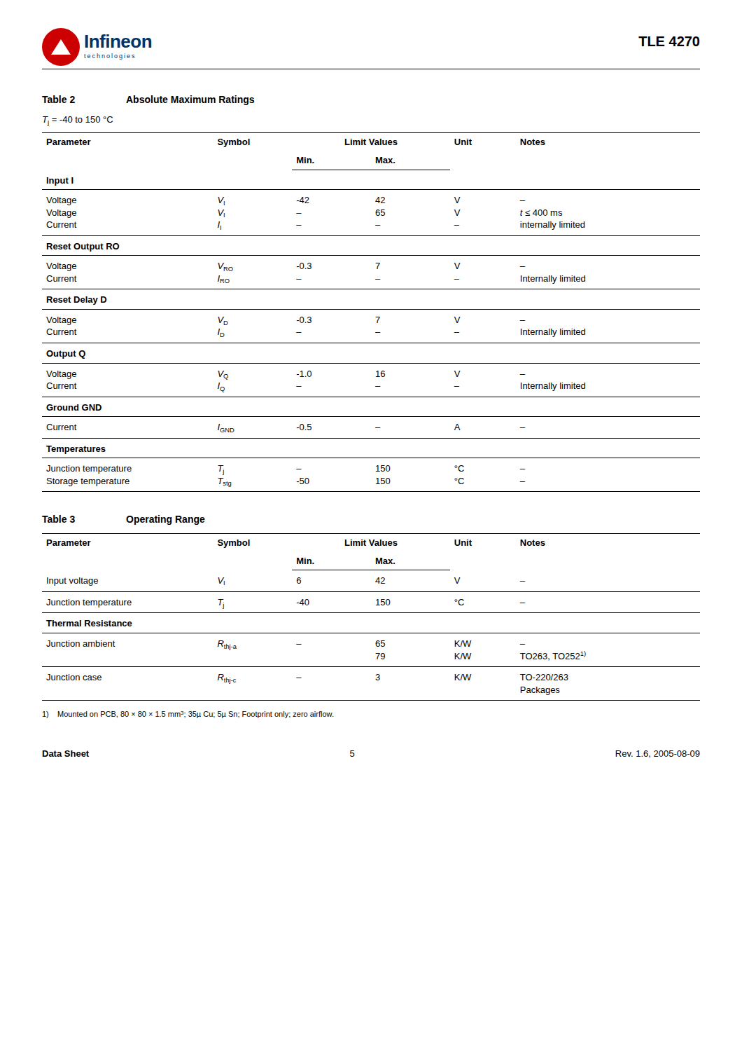Infineon
technologies
TLE 4270
Table 2 Absolute Maximum Ratings
Tj = -40 to 150 °C
| Parameter | Symbol | Limit Values | Unit | Notes |
| --- | --- | --- | --- | --- |
| Min. | Max. |
| Input I |
| Voltage Voltage Current | V I V I I I | -42 – – | 42 65 – | V V – | – t ≤ 400 ms internally limited |
| Reset Output RO |
| Voltage Current | V RO I RO | -0.3 – | 7 – | V – | – Internally limited |
| Reset Delay D |
| Voltage Current | V D I D | -0.3 – | 7 – | V – | – Internally limited |
| Output Q |
| Voltage Current | V Q I Q | -1.0 – | 16 – | V – | – Internally limited |
| Ground GND |
| Current | I GND | -0.5 | – | A | – |
| Temperatures |
| Junction temperature Storage temperature | T j T stg | – -50 | 150 150 | °C °C | – – |
Table 3 Operating Range
| Parameter | Symbol | Limit Values | Unit | Notes |
| --- | --- | --- | --- | --- |
| Min. | Max. |
| Input voltage | V I | 6 | 42 | V | – |
| Junction temperature | T j | -40 | 150 | °C | – |
| Thermal Resistance |
| Junction ambient | R thj-a | – | 65 79 | K/W K/W | – TO263, TO252 1) |
| Junction case | R thj-c | – | 3 | K/W | TO-220/263 Packages |
1) Mounted on PCB, 80 × 80 × 1.5 mm3; 35µ Cu; 5µ Sn; Footprint only; zero airflow.
Data Sheet
5
Rev. 1.6, 2005-08-09